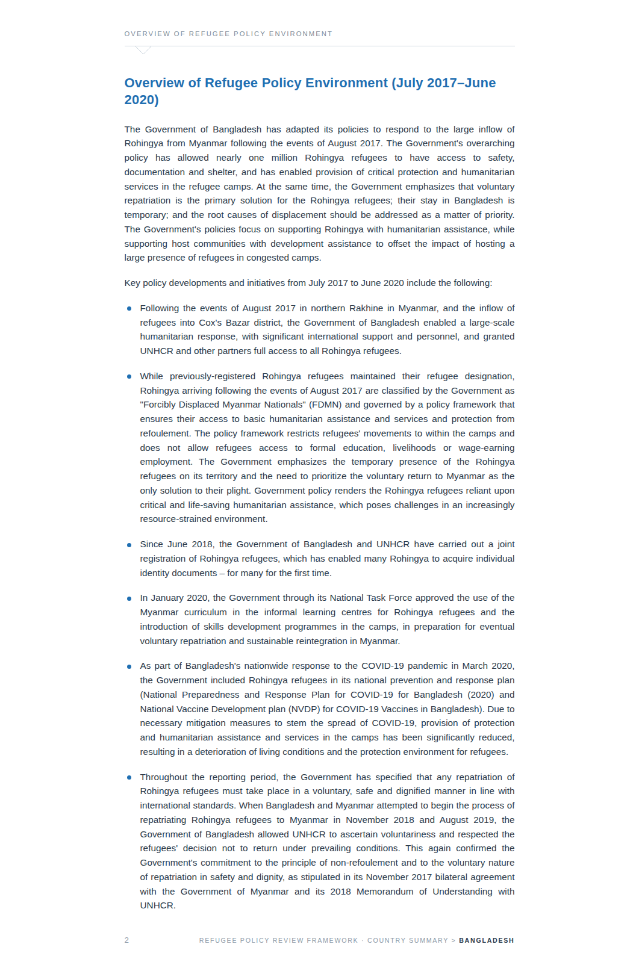Overview of Refugee Policy Environment
Overview of Refugee Policy Environment (July 2017–June 2020)
The Government of Bangladesh has adapted its policies to respond to the large inflow of Rohingya from Myanmar following the events of August 2017. The Government's overarching policy has allowed nearly one million Rohingya refugees to have access to safety, documentation and shelter, and has enabled provision of critical protection and humanitarian services in the refugee camps. At the same time, the Government emphasizes that voluntary repatriation is the primary solution for the Rohingya refugees; their stay in Bangladesh is temporary; and the root causes of displacement should be addressed as a matter of priority. The Government's policies focus on supporting Rohingya with humanitarian assistance, while supporting host communities with development assistance to offset the impact of hosting a large presence of refugees in congested camps.
Key policy developments and initiatives from July 2017 to June 2020 include the following:
Following the events of August 2017 in northern Rakhine in Myanmar, and the inflow of refugees into Cox's Bazar district, the Government of Bangladesh enabled a large-scale humanitarian response, with significant international support and personnel, and granted UNHCR and other partners full access to all Rohingya refugees.
While previously-registered Rohingya refugees maintained their refugee designation, Rohingya arriving following the events of August 2017 are classified by the Government as "Forcibly Displaced Myanmar Nationals" (FDMN) and governed by a policy framework that ensures their access to basic humanitarian assistance and services and protection from refoulement. The policy framework restricts refugees' movements to within the camps and does not allow refugees access to formal education, livelihoods or wage-earning employment. The Government emphasizes the temporary presence of the Rohingya refugees on its territory and the need to prioritize the voluntary return to Myanmar as the only solution to their plight. Government policy renders the Rohingya refugees reliant upon critical and life-saving humanitarian assistance, which poses challenges in an increasingly resource-strained environment.
Since June 2018, the Government of Bangladesh and UNHCR have carried out a joint registration of Rohingya refugees, which has enabled many Rohingya to acquire individual identity documents – for many for the first time.
In January 2020, the Government through its National Task Force approved the use of the Myanmar curriculum in the informal learning centres for Rohingya refugees and the introduction of skills development programmes in the camps, in preparation for eventual voluntary repatriation and sustainable reintegration in Myanmar.
As part of Bangladesh's nationwide response to the COVID-19 pandemic in March 2020, the Government included Rohingya refugees in its national prevention and response plan (National Preparedness and Response Plan for COVID-19 for Bangladesh (2020) and National Vaccine Development plan (NVDP) for COVID-19 Vaccines in Bangladesh). Due to necessary mitigation measures to stem the spread of COVID-19, provision of protection and humanitarian assistance and services in the camps has been significantly reduced, resulting in a deterioration of living conditions and the protection environment for refugees.
Throughout the reporting period, the Government has specified that any repatriation of Rohingya refugees must take place in a voluntary, safe and dignified manner in line with international standards. When Bangladesh and Myanmar attempted to begin the process of repatriating Rohingya refugees to Myanmar in November 2018 and August 2019, the Government of Bangladesh allowed UNHCR to ascertain voluntariness and respected the refugees' decision not to return under prevailing conditions. This again confirmed the Government's commitment to the principle of non-refoulement and to the voluntary nature of repatriation in safety and dignity, as stipulated in its November 2017 bilateral agreement with the Government of Myanmar and its 2018 Memorandum of Understanding with UNHCR.
2 Refugee Policy Review Framework · Country Summary > Bangladesh